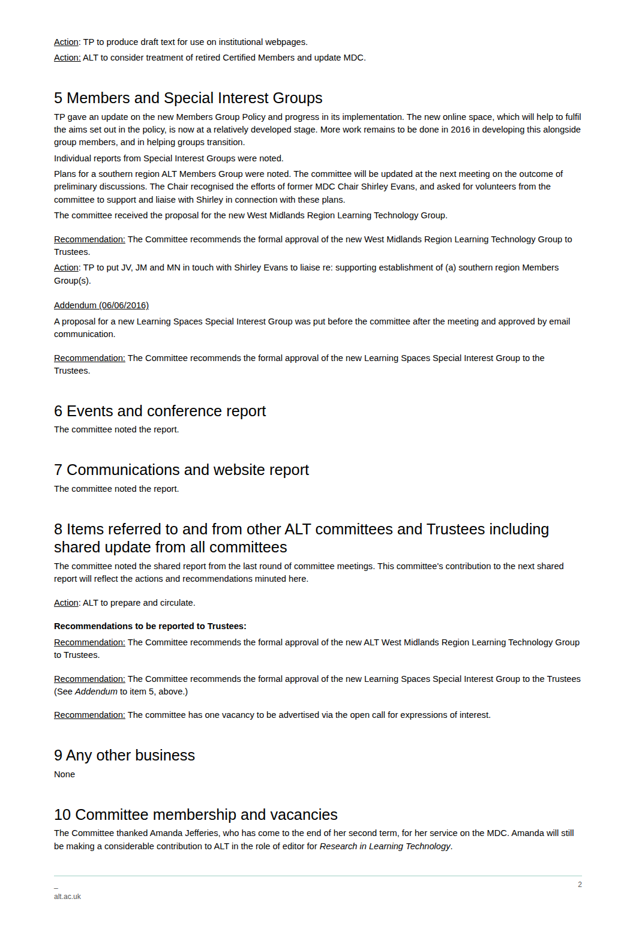Action: TP to produce draft text for use on institutional webpages.
Action: ALT to consider treatment of retired Certified Members and update MDC.
5 Members and Special Interest Groups
TP gave an update on the new Members Group Policy and progress in its implementation. The new online space, which will help to fulfil the aims set out in the policy, is now at a relatively developed stage. More work remains to be done in 2016 in developing this alongside group members, and in helping groups transition.
Individual reports from Special Interest Groups were noted.
Plans for a southern region ALT Members Group were noted. The committee will be updated at the next meeting on the outcome of preliminary discussions. The Chair recognised the efforts of former MDC Chair Shirley Evans, and asked for volunteers from the committee to support and liaise with Shirley in connection with these plans.
The committee received the proposal for the new West Midlands Region Learning Technology Group.
Recommendation: The Committee recommends the formal approval of the new West Midlands Region Learning Technology Group to Trustees.
Action: TP to put JV, JM and MN in touch with Shirley Evans to liaise re: supporting establishment of (a) southern region Members Group(s).
Addendum (06/06/2016)
A proposal for a new Learning Spaces Special Interest Group was put before the committee after the meeting and approved by email communication.
Recommendation: The Committee recommends the formal approval of the new Learning Spaces Special Interest Group to the Trustees.
6 Events and conference report
The committee noted the report.
7 Communications and website report
The committee noted the report.
8 Items referred to and from other ALT committees and Trustees including shared update from all committees
The committee noted the shared report from the last round of committee meetings. This committee's contribution to the next shared report will reflect the actions and recommendations minuted here.
Action: ALT to prepare and circulate.
Recommendations to be reported to Trustees:
Recommendation: The Committee recommends the formal approval of the new ALT West Midlands Region Learning Technology Group to Trustees.
Recommendation: The Committee recommends the formal approval of the new Learning Spaces Special Interest Group to the Trustees (See Addendum to item 5, above.)
Recommendation: The committee has one vacancy to be advertised via the open call for expressions of interest.
9 Any other business
None
10 Committee membership and vacancies
The Committee thanked Amanda Jefferies, who has come to the end of her second term, for her service on the MDC. Amanda will still be making a considerable contribution to ALT in the role of editor for Research in Learning Technology.
_alt.ac.uk
2